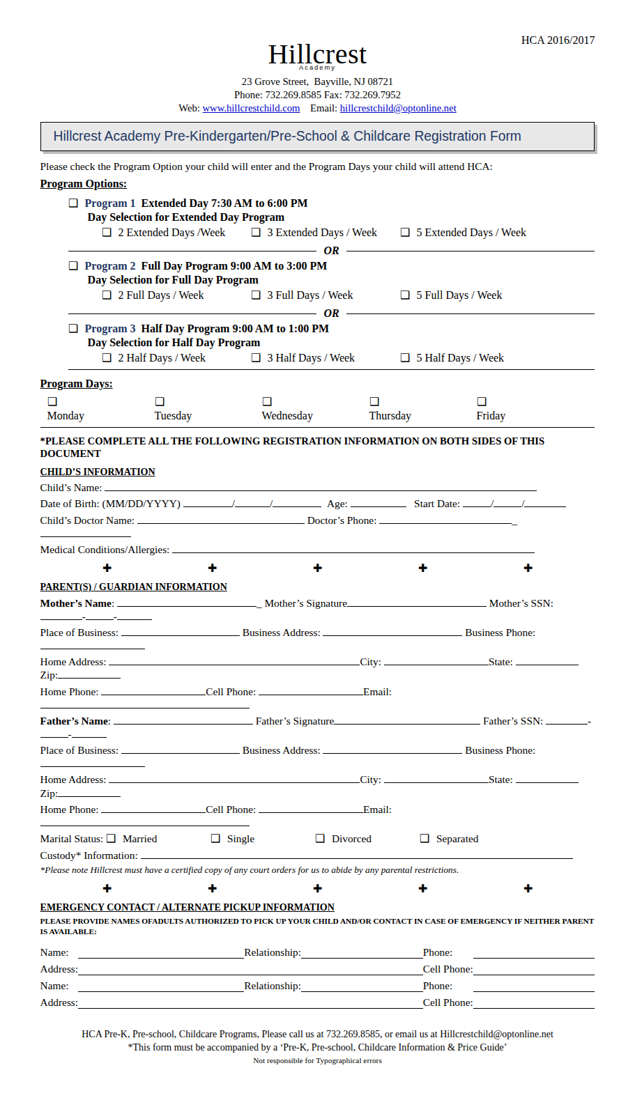HCA 2016/2017
Hillcrest
Academy
23 Grove Street, Bayville, NJ 08721
Phone: 732.269.8585 Fax: 732.269.7952
Web: www.hillcrestchild.com Email: hillcrestchild@optonline.net
Hillcrest Academy Pre-Kindergarten/Pre-School & Childcare Registration Form
Please check the Program Option your child will enter and the Program Days your child will attend HCA:
Program Options:
❑ Program 1 Extended Day 7:30 AM to 6:00 PM
Day Selection for Extended Day Program
❑ 2 Extended Days /Week ❑ 3 Extended Days / Week ❑ 5 Extended Days / Week
OR
❑ Program 2 Full Day Program 9:00 AM to 3:00 PM
Day Selection for Full Day Program
❑ 2 Full Days / Week ❑ 3 Full Days / Week ❑ 5 Full Days / Week
OR
❑ Program 3 Half Day Program 9:00 AM to 1:00 PM
Day Selection for Half Day Program
❑ 2 Half Days / Week ❑ 3 Half Days / Week ❑ 5 Half Days / Week
Program Days:
❑ Monday ❑ Tuesday ❑ Wednesday ❑ Thursday ❑ Friday
*PLEASE COMPLETE ALL THE FOLLOWING REGISTRATION INFORMATION ON BOTH SIDES OF THIS DOCUMENT
CHILD’S INFORMATION
Child’s Name:
Date of Birth: (MM/DD/YYYY) / / Age: Start Date: / /
Child’s Doctor Name: Doctor’s Phone: _
Medical Conditions/Allergies:
✚✚✚✚✚
PARENT(S) / GUARDIAN INFORMATION
Mother’s Name: _ Mother’s Signature Mother’s SSN: - -
Place of Business: Business Address: Business Phone:
Home Address: City: State: Zip:
Home Phone: Cell Phone: Email:
Father’s Name: Father’s Signature Father’s SSN: - -
Place of Business: Business Address: Business Phone:
Home Address: City: State: Zip:
Home Phone: Cell Phone: Email:
Marital Status: ❑ Married❑ Single❑ Divorced❑ Separated
Custody* Information:
*Please note Hillcrest must have a certified copy of any court orders for us to abide by any parental restrictions.
✚✚✚✚✚
EMERGENCY CONTACT / ALTERNATE PICKUP INFORMATION
PLEASE PROVIDE NAMES OFADULTS AUTHORIZED TO PICK UP YOUR CHILD AND/OR CONTACT IN CASE OF EMERGENCY IF NEITHER PARENT IS AVAILABLE:
| Name: | | Relationship: | | Phone: | |
| Address: | | Cell Phone: | |
| Name: | | Relationship: | | Phone: | |
| Address: | | Cell Phone: | |
HCA Pre-K, Pre-school, Childcare Programs, Please call us at 732.269.8585, or email us at Hillcrestchild@optonline.net
*This form must be accompanied by a ‘Pre-K, Pre-school, Childcare Information & Price Guide’
Not responsible for Typographical errors